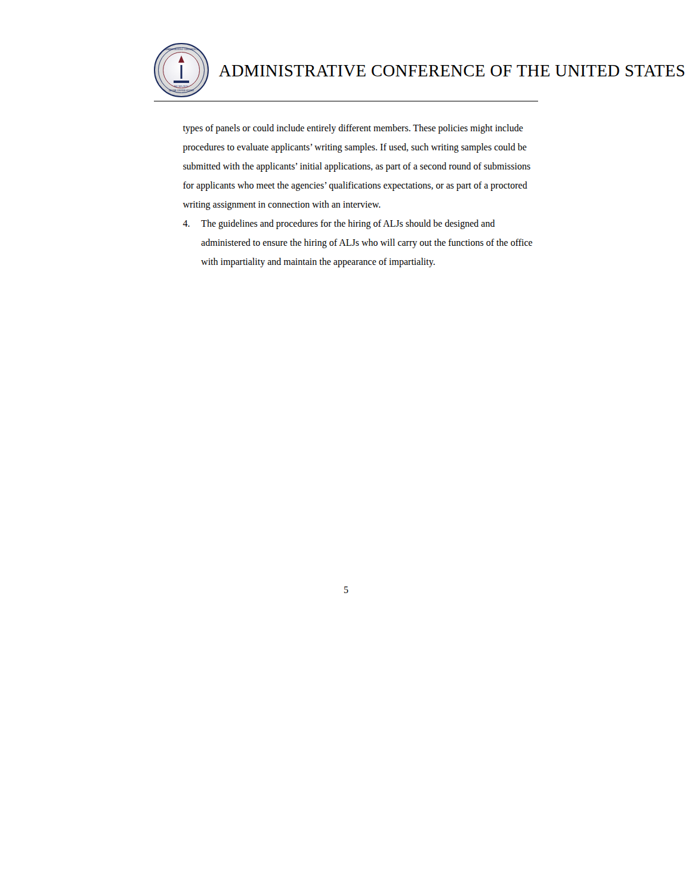Administrative Conference
of the United States
MCMLXIV
ADMINISTRATIVE CONFERENCE OF THE UNITED STATES
types of panels or could include entirely different members. These policies might include procedures to evaluate applicants’ writing samples. If used, such writing samples could be submitted with the applicants’ initial applications, as part of a second round of submissions for applicants who meet the agencies’ qualifications expectations, or as part of a proctored writing assignment in connection with an interview.
4. The guidelines and procedures for the hiring of ALJs should be designed and administered to ensure the hiring of ALJs who will carry out the functions of the office with impartiality and maintain the appearance of impartiality.
5